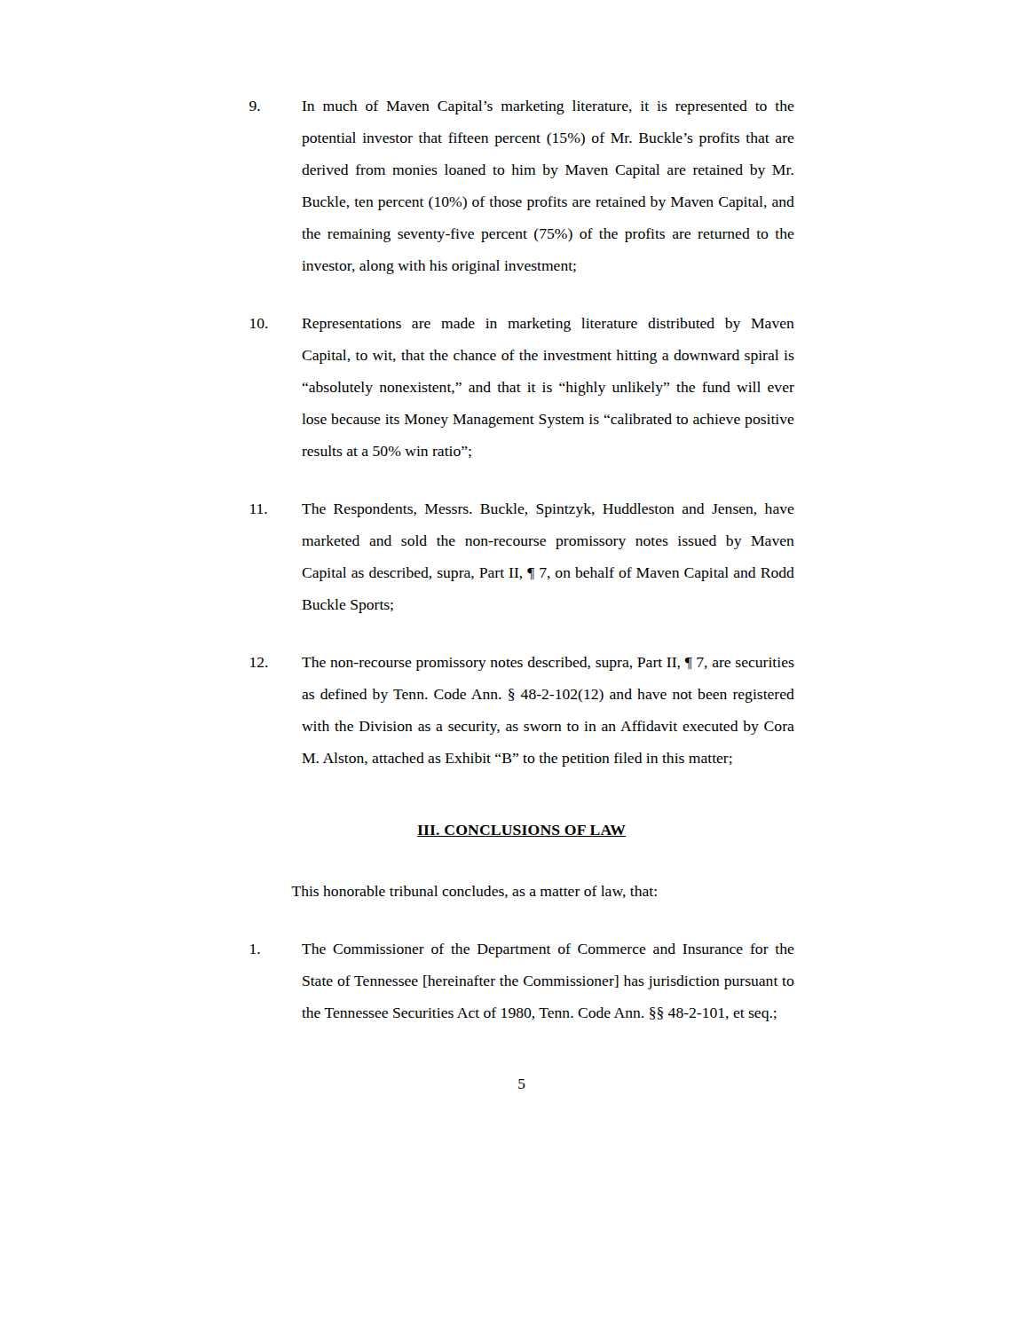9. In much of Maven Capital’s marketing literature, it is represented to the potential investor that fifteen percent (15%) of Mr. Buckle’s profits that are derived from monies loaned to him by Maven Capital are retained by Mr. Buckle, ten percent (10%) of those profits are retained by Maven Capital, and the remaining seventy-five percent (75%) of the profits are returned to the investor, along with his original investment;
10. Representations are made in marketing literature distributed by Maven Capital, to wit, that the chance of the investment hitting a downward spiral is “absolutely nonexistent,” and that it is “highly unlikely” the fund will ever lose because its Money Management System is “calibrated to achieve positive results at a 50% win ratio”;
11. The Respondents, Messrs. Buckle, Spintzyk, Huddleston and Jensen, have marketed and sold the non-recourse promissory notes issued by Maven Capital as described, supra, Part II, ¶ 7, on behalf of Maven Capital and Rodd Buckle Sports;
12. The non-recourse promissory notes described, supra, Part II, ¶ 7, are securities as defined by Tenn. Code Ann. § 48-2-102(12) and have not been registered with the Division as a security, as sworn to in an Affidavit executed by Cora M. Alston, attached as Exhibit “B” to the petition filed in this matter;
III. CONCLUSIONS OF LAW
This honorable tribunal concludes, as a matter of law, that:
1. The Commissioner of the Department of Commerce and Insurance for the State of Tennessee [hereinafter the Commissioner] has jurisdiction pursuant to the Tennessee Securities Act of 1980, Tenn. Code Ann. §§ 48-2-101, et seq.;
5